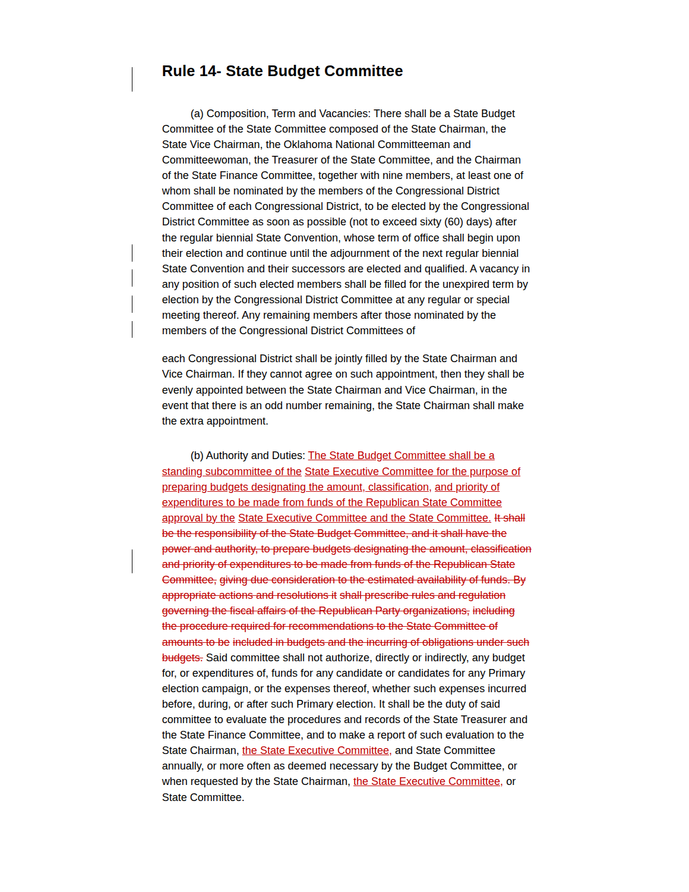Rule 14- State Budget Committee
(a) Composition, Term and Vacancies: There shall be a State Budget Committee of the State Committee composed of the State Chairman, the State Vice Chairman, the Oklahoma National Committeeman and Committeewoman, the Treasurer of the State Committee, and the Chairman of the State Finance Committee, together with nine members, at least one of whom shall be nominated by the members of the Congressional District Committee of each Congressional District, to be elected by the Congressional District Committee as soon as possible (not to exceed sixty (60) days) after the regular biennial State Convention, whose term of office shall begin upon their election and continue until the adjournment of the next regular biennial State Convention and their successors are elected and qualified. A vacancy in any position of such elected members shall be filled for the unexpired term by election by the Congressional District Committee at any regular or special meeting thereof. Any remaining members after those nominated by the members of the Congressional District Committees of
each Congressional District shall be jointly filled by the State Chairman and Vice Chairman. If they cannot agree on such appointment, then they shall be evenly appointed between the State Chairman and Vice Chairman, in the event that there is an odd number remaining, the State Chairman shall make the extra appointment.
(b) Authority and Duties: The State Budget Committee shall be a standing subcommittee of the State Executive Committee for the purpose of preparing budgets designating the amount, classification, and priority of expenditures to be made from funds of the Republican State Committee approval by the State Executive Committee and the State Committee. It shall be the responsibility of the State Budget Committee, and it shall have the power and authority, to prepare budgets designating the amount, classification and priority of expenditures to be made from funds of the Republican State Committee, giving due consideration to the estimated availability of funds. By appropriate actions and resolutions it shall prescribe rules and regulation governing the fiscal affairs of the Republican Party organizations, including the procedure required for recommendations to the State Committee of amounts to be included in budgets and the incurring of obligations under such budgets. Said committee shall not authorize, directly or indirectly, any budget for, or expenditures of, funds for any candidate or candidates for any Primary election campaign, or the expenses thereof, whether such expenses incurred before, during, or after such Primary election. It shall be the duty of said committee to evaluate the procedures and records of the State Treasurer and the State Finance Committee, and to make a report of such evaluation to the State Chairman, the State Executive Committee, and State Committee annually, or more often as deemed necessary by the Budget Committee, or when requested by the State Chairman, the State Executive Committee, or State Committee.